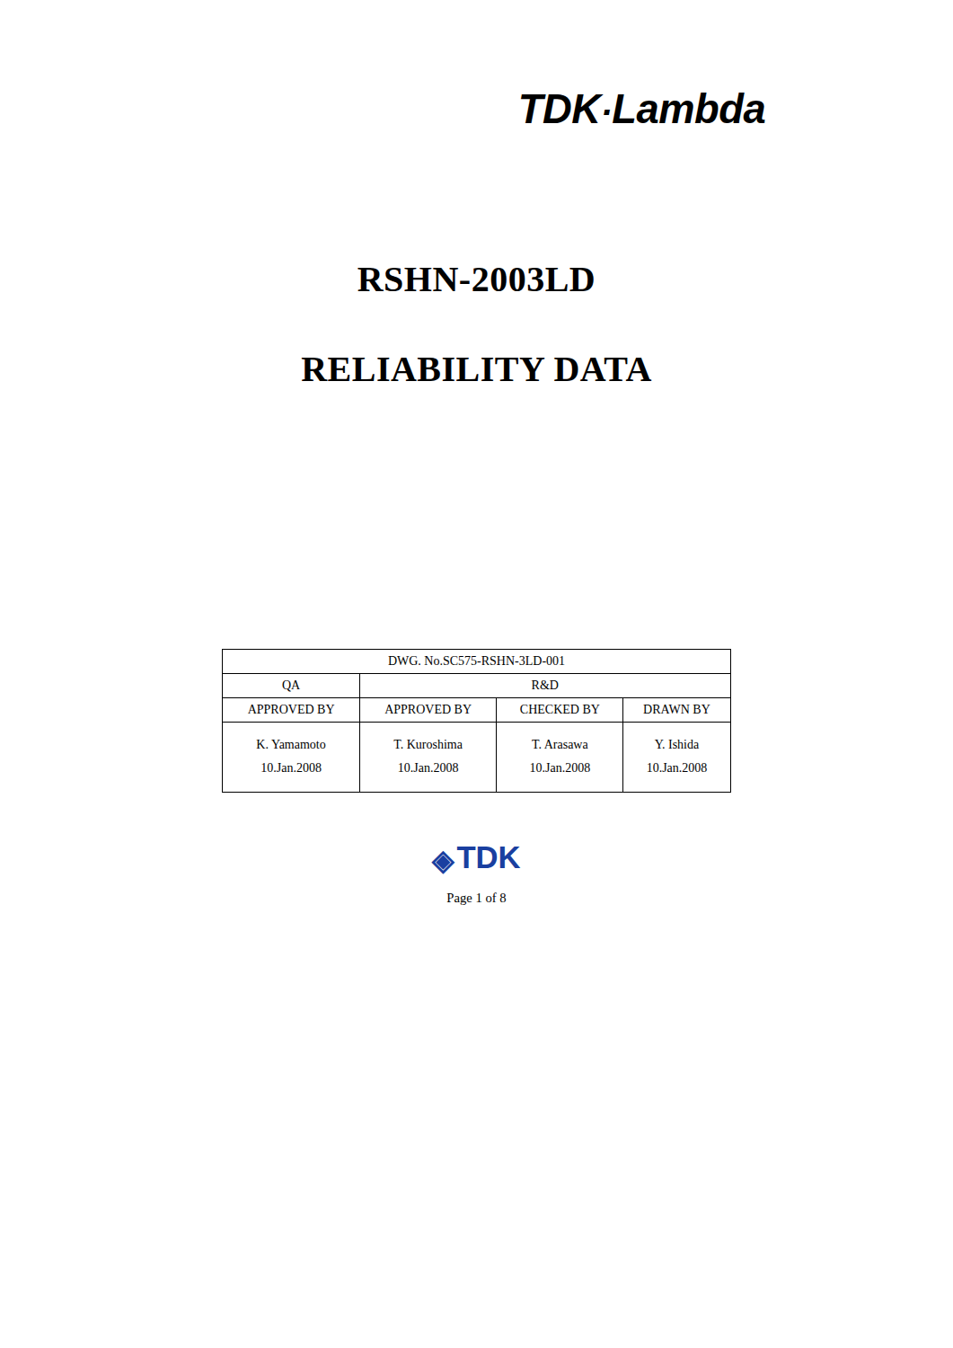TDK·Lambda
RSHN-2003LD
RELIABILITY DATA
| DWG. No.SC575-RSHN-3LD-001 |
| QA | R&D |
| APPROVED BY | APPROVED BY | CHECKED BY | DRAWN BY |
| K. Yamamoto 10.Jan.2008 | T. Kuroshima 10.Jan.2008 | T. Arasawa 10.Jan.2008 | Y. Ishida 10.Jan.2008 |
◈TDK
Page 1 of 8